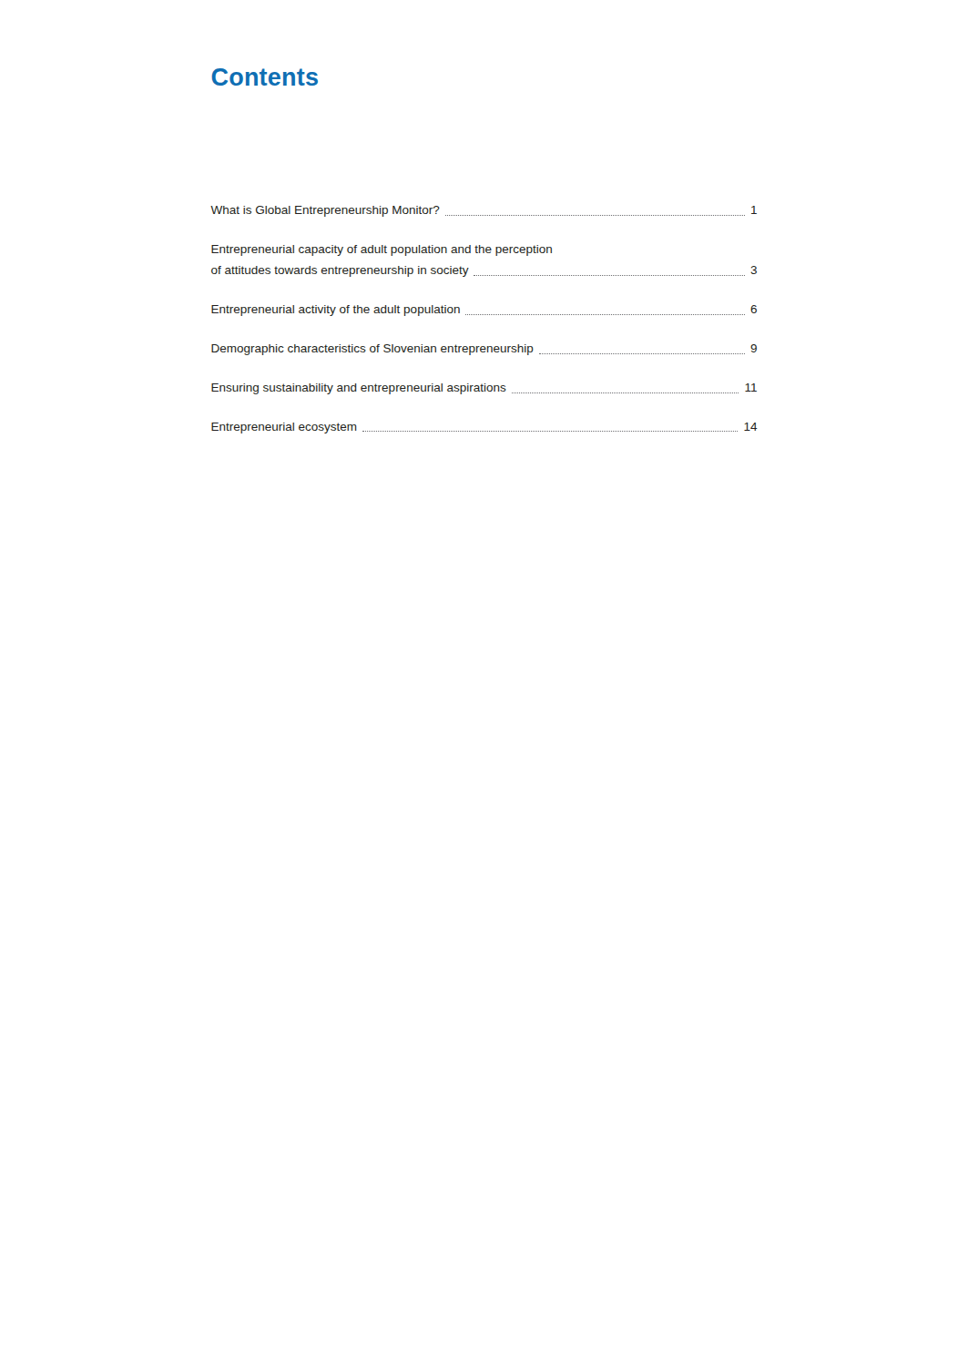Contents
What is Global Entrepreneurship Monitor? 1
Entrepreneurial capacity of adult population and the perception
of attitudes towards entrepreneurship in society 3
Entrepreneurial activity of the adult population 6
Demographic characteristics of Slovenian entrepreneurship 9
Ensuring sustainability and entrepreneurial aspirations 11
Entrepreneurial ecosystem 14